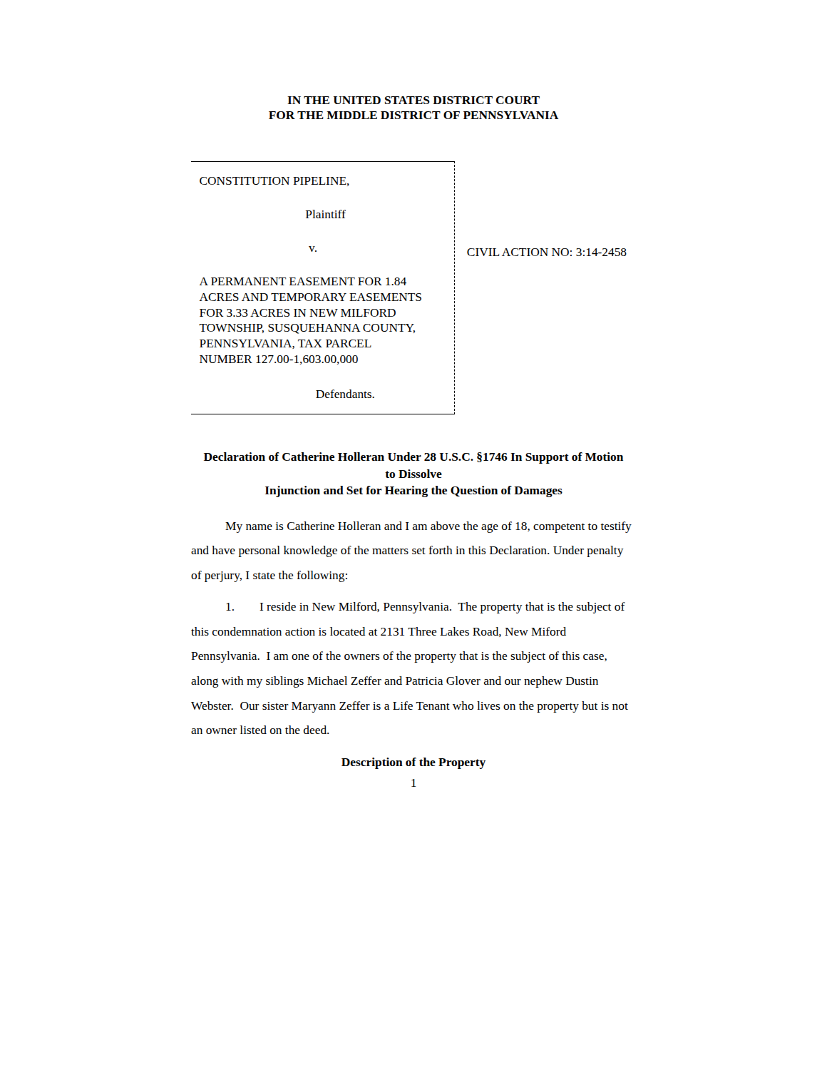IN THE UNITED STATES DISTRICT COURT
FOR THE MIDDLE DISTRICT OF PENNSYLVANIA
CONSTITUTION PIPELINE,
Plaintiff
v.
A PERMANENT EASEMENT FOR 1.84
ACRES AND TEMPORARY EASEMENTS
FOR 3.33 ACRES IN NEW MILFORD
TOWNSHIP, SUSQUEHANNA COUNTY,
PENNSYLVANIA, TAX PARCEL
NUMBER 127.00-1,603.00,000
Defendants.
CIVIL ACTION NO: 3:14-2458
Declaration of Catherine Holleran Under 28 U.S.C. §1746 In Support of Motion to Dissolve
Injunction and Set for Hearing the Question of Damages
My name is Catherine Holleran and I am above the age of 18, competent to testify and have personal knowledge of the matters set forth in this Declaration. Under penalty of perjury, I state the following:
1. I reside in New Milford, Pennsylvania. The property that is the subject of this condemnation action is located at 2131 Three Lakes Road, New Miford Pennsylvania. I am one of the owners of the property that is the subject of this case, along with my siblings Michael Zeffer and Patricia Glover and our nephew Dustin Webster. Our sister Maryann Zeffer is a Life Tenant who lives on the property but is not an owner listed on the deed.
Description of the Property
1